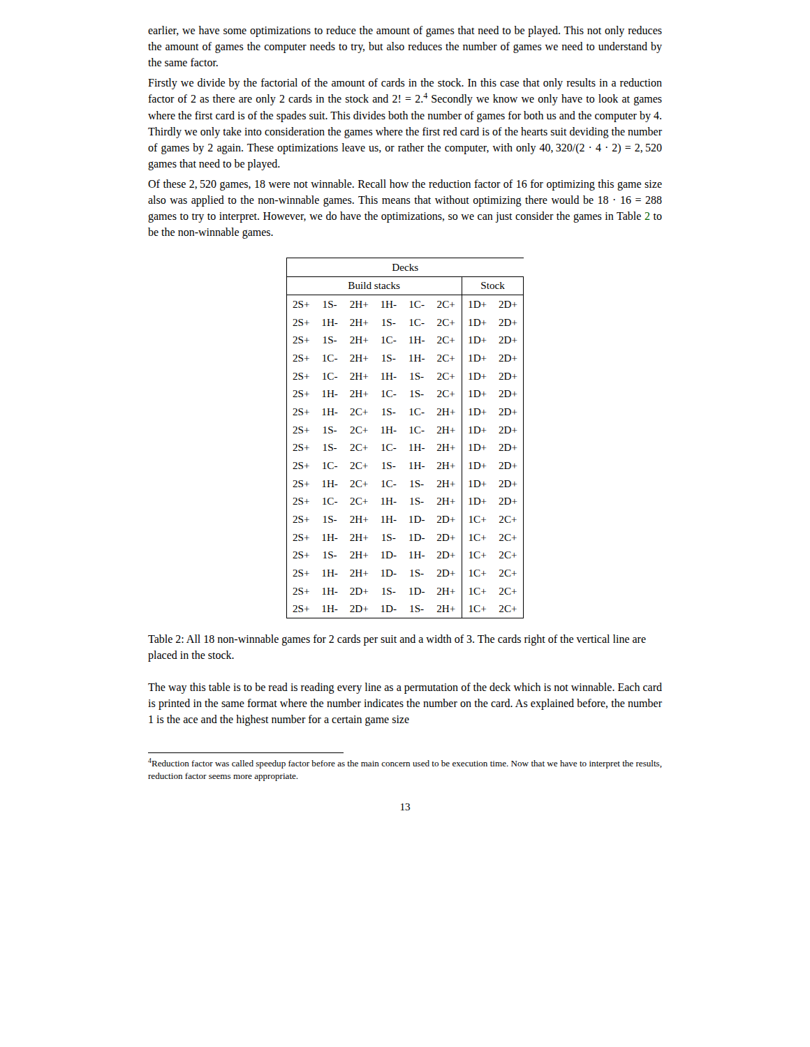earlier, we have some optimizations to reduce the amount of games that need to be played. This not only reduces the amount of games the computer needs to try, but also reduces the number of games we need to understand by the same factor.
Firstly we divide by the factorial of the amount of cards in the stock. In this case that only results in a reduction factor of 2 as there are only 2 cards in the stock and 2! = 2.4 Secondly we know we only have to look at games where the first card is of the spades suit. This divides both the number of games for both us and the computer by 4. Thirdly we only take into consideration the games where the first red card is of the hearts suit deviding the number of games by 2 again. These optimizations leave us, or rather the computer, with only 40, 320/(2 · 4 · 2) = 2, 520 games that need to be played.
Of these 2, 520 games, 18 were not winnable. Recall how the reduction factor of 16 for optimizing this game size also was applied to the non-winnable games. This means that without optimizing there would be 18 · 16 = 288 games to try to interpret. However, we do have the optimizations, so we can just consider the games in Table 2 to be the non-winnable games.
| Decks | |
| Build stacks | Stock |
| 2S+ | 1S- | 2H+ | 1H- | 1C- | 2C+ | 1D+ | 2D+ |
| 2S+ | 1H- | 2H+ | 1S- | 1C- | 2C+ | 1D+ | 2D+ |
| 2S+ | 1S- | 2H+ | 1C- | 1H- | 2C+ | 1D+ | 2D+ |
| 2S+ | 1C- | 2H+ | 1S- | 1H- | 2C+ | 1D+ | 2D+ |
| 2S+ | 1C- | 2H+ | 1H- | 1S- | 2C+ | 1D+ | 2D+ |
| 2S+ | 1H- | 2H+ | 1C- | 1S- | 2C+ | 1D+ | 2D+ |
| 2S+ | 1H- | 2C+ | 1S- | 1C- | 2H+ | 1D+ | 2D+ |
| 2S+ | 1S- | 2C+ | 1H- | 1C- | 2H+ | 1D+ | 2D+ |
| 2S+ | 1S- | 2C+ | 1C- | 1H- | 2H+ | 1D+ | 2D+ |
| 2S+ | 1C- | 2C+ | 1S- | 1H- | 2H+ | 1D+ | 2D+ |
| 2S+ | 1H- | 2C+ | 1C- | 1S- | 2H+ | 1D+ | 2D+ |
| 2S+ | 1C- | 2C+ | 1H- | 1S- | 2H+ | 1D+ | 2D+ |
| 2S+ | 1S- | 2H+ | 1H- | 1D- | 2D+ | 1C+ | 2C+ |
| 2S+ | 1H- | 2H+ | 1S- | 1D- | 2D+ | 1C+ | 2C+ |
| 2S+ | 1S- | 2H+ | 1D- | 1H- | 2D+ | 1C+ | 2C+ |
| 2S+ | 1H- | 2H+ | 1D- | 1S- | 2D+ | 1C+ | 2C+ |
| 2S+ | 1H- | 2D+ | 1S- | 1D- | 2H+ | 1C+ | 2C+ |
| 2S+ | 1H- | 2D+ | 1D- | 1S- | 2H+ | 1C+ | 2C+ |
Table 2: All 18 non-winnable games for 2 cards per suit and a width of 3. The cards right of the vertical line are placed in the stock.
The way this table is to be read is reading every line as a permutation of the deck which is not winnable. Each card is printed in the same format where the number indicates the number on the card. As explained before, the number 1 is the ace and the highest number for a certain game size
4Reduction factor was called speedup factor before as the main concern used to be execution time. Now that we have to interpret the results, reduction factor seems more appropriate.
13